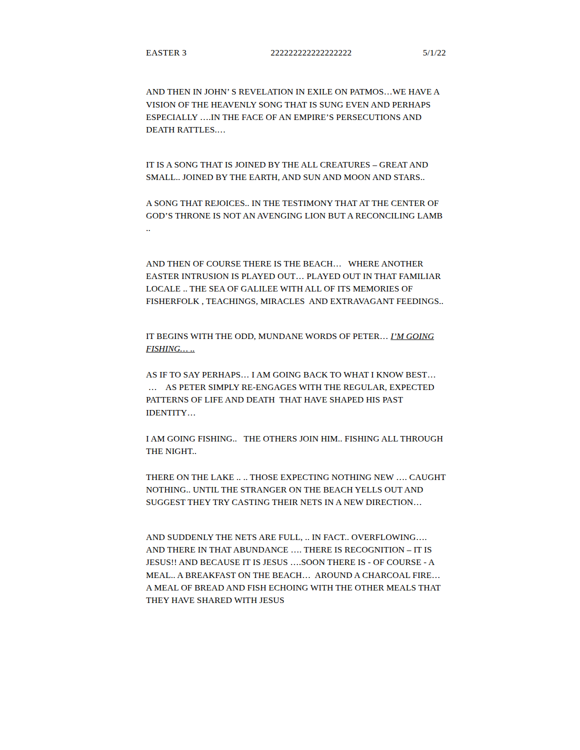EASTER 3 222222222222222222 5/1/22
AND THEN IN JOHN’ S REVELATION IN EXILE ON PATMOS…WE HAVE A VISION OF THE HEAVENLY SONG THAT IS SUNG EVEN AND PERHAPS ESPECIALLY ….IN THE FACE OF AN EMPIRE’S PERSECUTIONS AND DEATH RATTLES.…
IT IS A SONG THAT IS JOINED BY THE ALL CREATURES – GREAT AND SMALL.. JOINED BY THE EARTH, AND SUN AND MOON AND STARS..
A SONG THAT REJOICES.. IN THE TESTIMONY THAT AT THE CENTER OF GOD’S THRONE IS NOT AN AVENGING LION BUT A RECONCILING LAMB ..
AND THEN OF COURSE THERE IS THE BEACH… WHERE ANOTHER EASTER INTRUSION IS PLAYED OUT… PLAYED OUT IN THAT FAMILIAR LOCALE .. THE SEA OF GALILEE WITH ALL OF ITS MEMORIES OF FISHERFOLK , TEACHINGS, MIRACLES AND EXTRAVAGANT FEEDINGS..
IT BEGINS WITH THE ODD, MUNDANE WORDS OF PETER… I’M GOING FISHING… ..
AS IF TO SAY PERHAPS… I AM GOING BACK TO WHAT I KNOW BEST…
… AS PETER SIMPLY RE-ENGAGES WITH THE REGULAR, EXPECTED PATTERNS OF LIFE AND DEATH THAT HAVE SHAPED HIS PAST IDENTITY…
I AM GOING FISHING.. THE OTHERS JOIN HIM.. FISHING ALL THROUGH THE NIGHT..
THERE ON THE LAKE .. .. THOSE EXPECTING NOTHING NEW …. CAUGHT NOTHING.. UNTIL THE STRANGER ON THE BEACH YELLS OUT AND SUGGEST THEY TRY CASTING THEIR NETS IN A NEW DIRECTION…
AND SUDDENLY THE NETS ARE FULL, .. IN FACT.. OVERFLOWING…. AND THERE IN THAT ABUNDANCE …. THERE IS RECOGNITION – IT IS JESUS!! AND BECAUSE IT IS JESUS ….SOON THERE IS - OF COURSE - A MEAL.. A BREAKFAST ON THE BEACH… AROUND A CHARCOAL FIRE… A MEAL OF BREAD AND FISH ECHOING WITH THE OTHER MEALS THAT THEY HAVE SHARED WITH JESUS